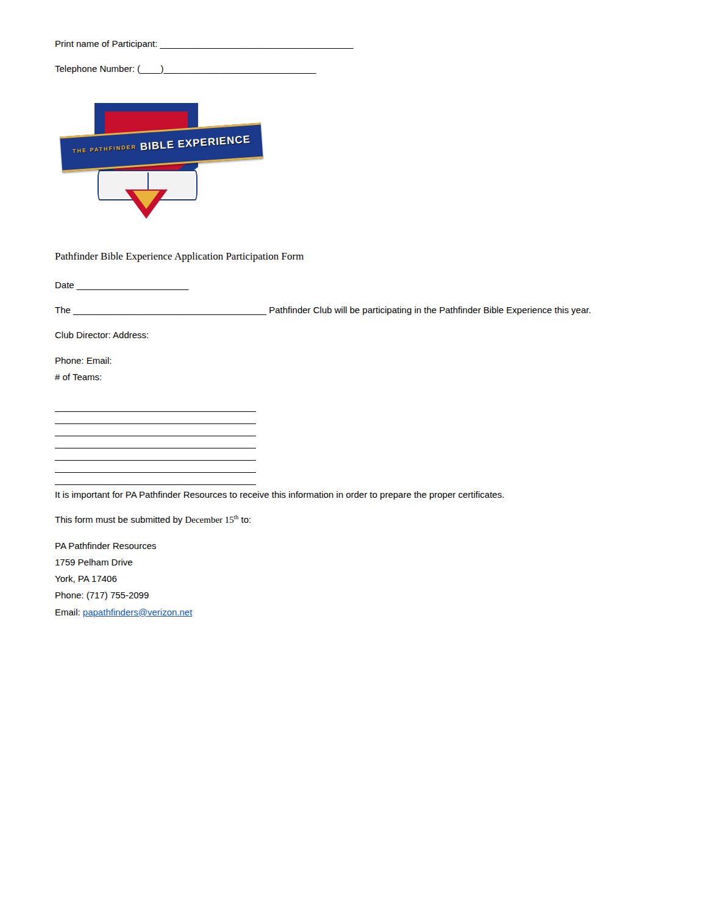Print name of Participant: ______________________________________
Telephone Number: (____)______________________________
THE PATHFINDER BIBLE EXPERIENCE
Pathfinder Bible Experience Application Participation Form
Date ______________________
The ______________________________________ Pathfinder Club will be participating in the Pathfinder Bible Experience this year.
Club Director: Address:
Phone: Email:
# of Teams:
It is important for PA Pathfinder Resources to receive this information in order to prepare the proper certificates.
This form must be submitted by December 15th to:
PA Pathfinder Resources
1759 Pelham Drive
York, PA 17406
Phone: (717) 755-2099
Email: papathfinders@verizon.net